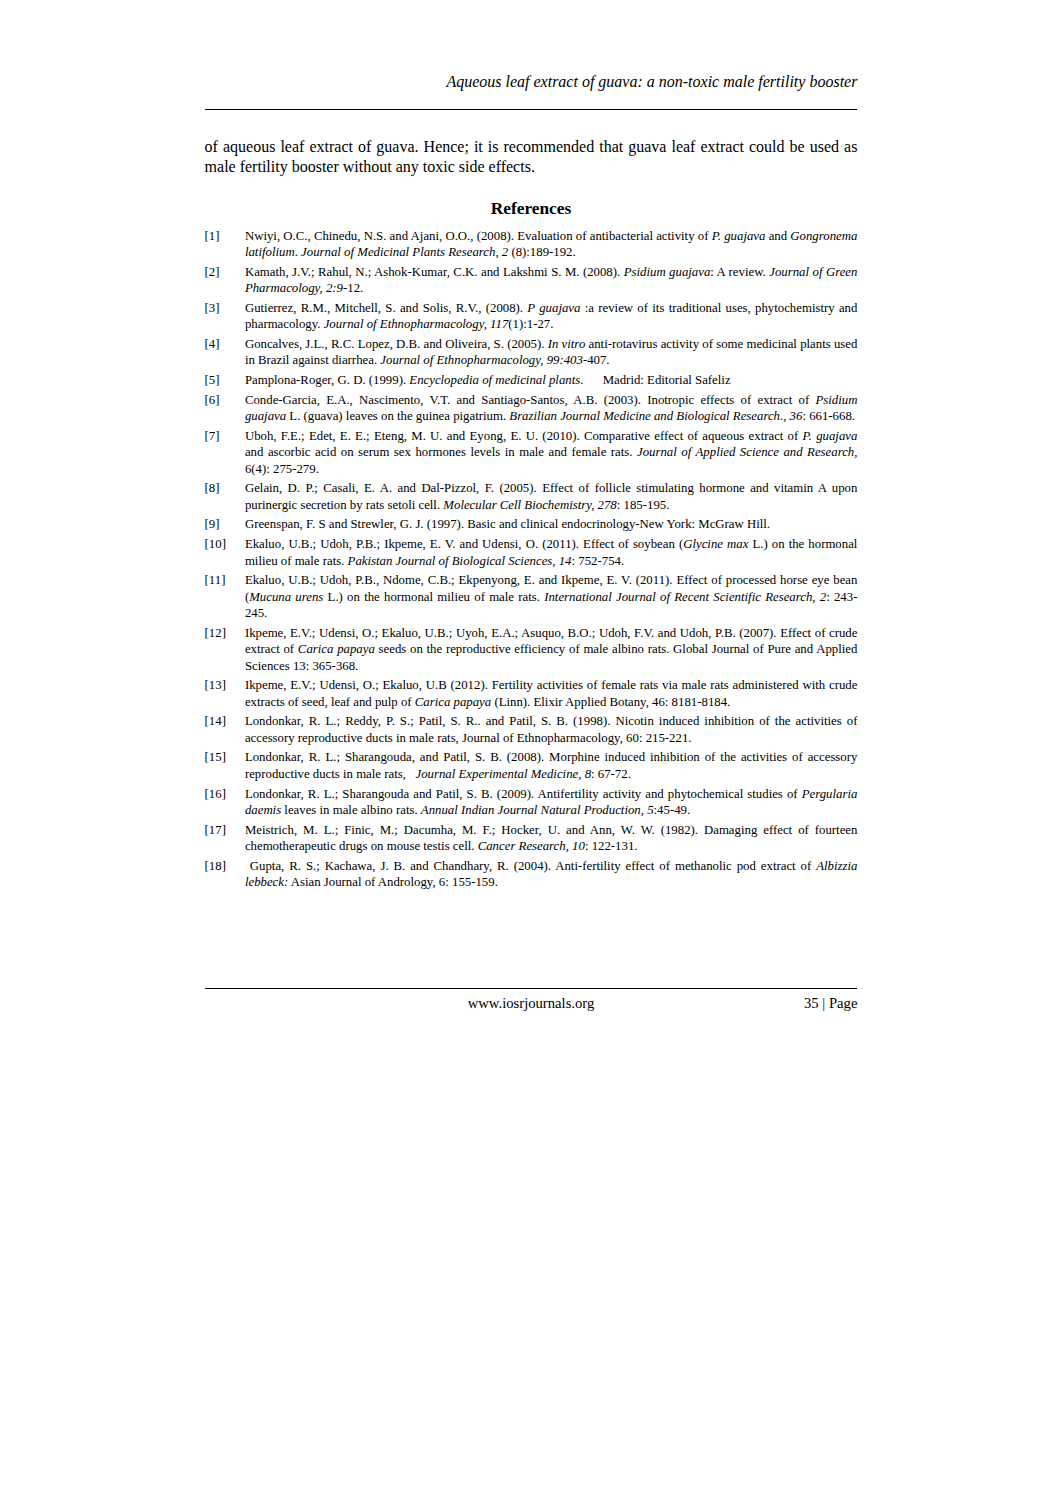Aqueous leaf extract of guava: a non-toxic male fertility booster
of aqueous leaf extract of guava. Hence; it is recommended that guava leaf extract could be used as male fertility booster without any toxic side effects.
References
[1] Nwiyi, O.C., Chinedu, N.S. and Ajani, O.O., (2008). Evaluation of antibacterial activity of P. guajava and Gongronema latifolium. Journal of Medicinal Plants Research, 2 (8):189-192.
[2] Kamath, J.V.; Rahul, N.; Ashok-Kumar, C.K. and Lakshmi S. M. (2008). Psidium guajava: A review. Journal of Green Pharmacology, 2:9-12.
[3] Gutierrez, R.M., Mitchell, S. and Solis, R.V., (2008). P guajava :a review of its traditional uses, phytochemistry and pharmacology. Journal of Ethnopharmacology, 117(1):1-27.
[4] Goncalves, J.L., R.C. Lopez, D.B. and Oliveira, S. (2005). In vitro anti-rotavirus activity of some medicinal plants used in Brazil against diarrhea. Journal of Ethnopharmacology, 99:403-407.
[5] Pamplona-Roger, G. D. (1999). Encyclopedia of medicinal plants. Madrid: Editorial Safeliz
[6] Conde-Garcia, E.A., Nascimento, V.T. and Santiago-Santos, A.B. (2003). Inotropic effects of extract of Psidium guajava L. (guava) leaves on the guinea pigatrium. Brazilian Journal Medicine and Biological Research., 36: 661-668.
[7] Uboh, F.E.; Edet, E. E.; Eteng, M. U. and Eyong, E. U. (2010). Comparative effect of aqueous extract of P. guajava and ascorbic acid on serum sex hormones levels in male and female rats. Journal of Applied Science and Research, 6(4): 275-279.
[8] Gelain, D. P.; Casali, E. A. and Dal-Pizzol, F. (2005). Effect of follicle stimulating hormone and vitamin A upon purinergic secretion by rats setoli cell. Molecular Cell Biochemistry, 278: 185-195.
[9] Greenspan, F. S and Strewler, G. J. (1997). Basic and clinical endocrinology-New York: McGraw Hill.
[10] Ekaluo, U.B.; Udoh, P.B.; Ikpeme, E. V. and Udensi, O. (2011). Effect of soybean (Glycine max L.) on the hormonal milieu of male rats. Pakistan Journal of Biological Sciences, 14: 752-754.
[11] Ekaluo, U.B.; Udoh, P.B., Ndome, C.B.; Ekpenyong, E. and Ikpeme, E. V. (2011). Effect of processed horse eye bean (Mucuna urens L.) on the hormonal milieu of male rats. International Journal of Recent Scientific Research, 2: 243-245.
[12] Ikpeme, E.V.; Udensi, O.; Ekaluo, U.B.; Uyoh, E.A.; Asuquo, B.O.; Udoh, F.V. and Udoh, P.B. (2007). Effect of crude extract of Carica papaya seeds on the reproductive efficiency of male albino rats. Global Journal of Pure and Applied Sciences 13: 365-368.
[13] Ikpeme, E.V.; Udensi, O.; Ekaluo, U.B (2012). Fertility activities of female rats via male rats administered with crude extracts of seed, leaf and pulp of Carica papaya (Linn). Elixir Applied Botany, 46: 8181-8184.
[14] Londonkar, R. L.; Reddy, P. S.; Patil, S. R.. and Patil, S. B. (1998). Nicotin induced inhibition of the activities of accessory reproductive ducts in male rats, Journal of Ethnopharmacology, 60: 215-221.
[15] Londonkar, R. L.; Sharangouda, and Patil, S. B. (2008). Morphine induced inhibition of the activities of accessory reproductive ducts in male rats, Journal Experimental Medicine, 8: 67-72.
[16] Londonkar, R. L.; Sharangouda and Patil, S. B. (2009). Antifertility activity and phytochemical studies of Pergularia daemis leaves in male albino rats. Annual Indian Journal Natural Production, 5:45-49.
[17] Meistrich, M. L.; Finic, M.; Dacumha, M. F.; Hocker, U. and Ann, W. W. (1982). Damaging effect of fourteen chemotherapeutic drugs on mouse testis cell. Cancer Research, 10: 122-131.
[18] Gupta, R. S.; Kachawa, J. B. and Chandhary, R. (2004). Anti-fertility effect of methanolic pod extract of Albizzia lebbeck: Asian Journal of Andrology, 6: 155-159.
www.iosrjournals.org 35 | Page